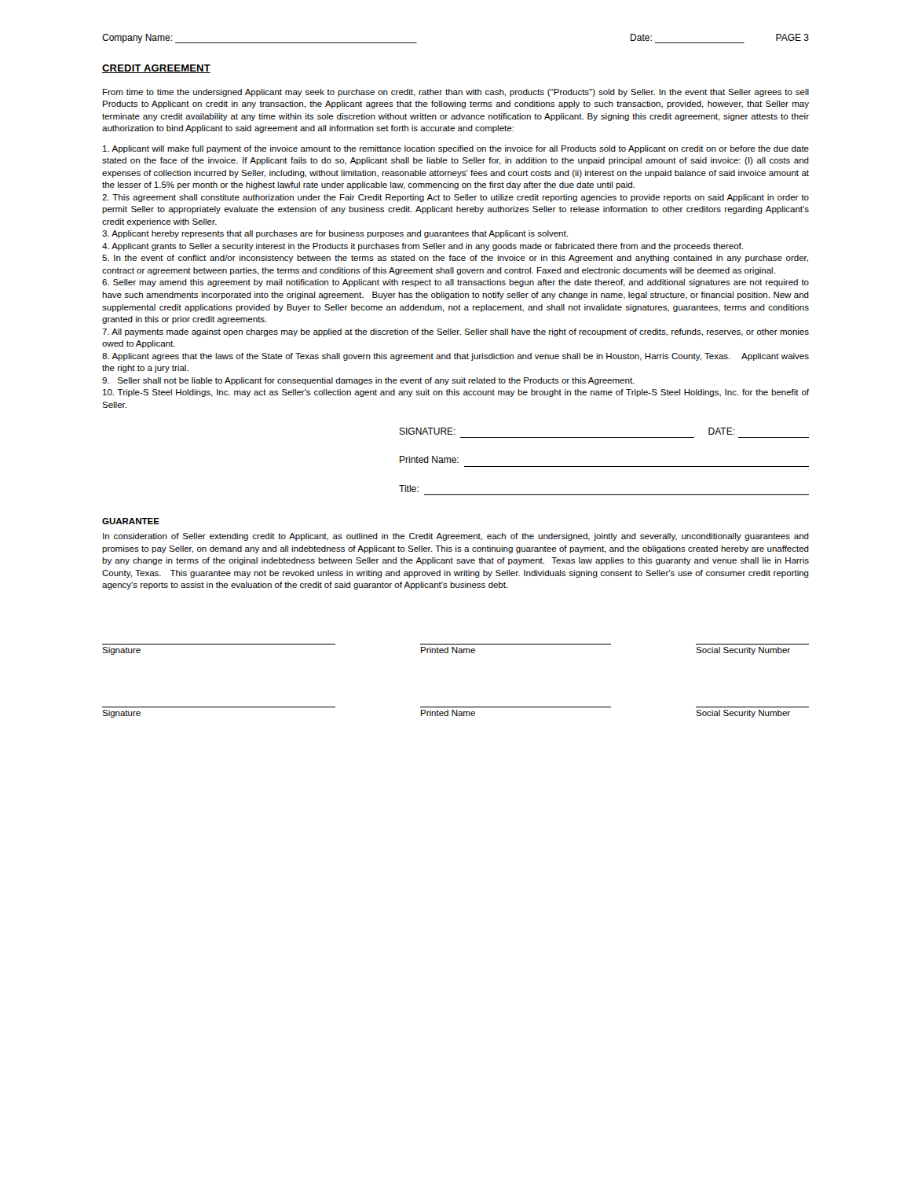Company Name: ______________________________________________
Date: _________________
PAGE 3
CREDIT AGREEMENT
From time to time the undersigned Applicant may seek to purchase on credit, rather than with cash, products ("Products") sold by Seller. In the event that Seller agrees to sell Products to Applicant on credit in any transaction, the Applicant agrees that the following terms and conditions apply to such transaction, provided, however, that Seller may terminate any credit availability at any time within its sole discretion without written or advance notification to Applicant. By signing this credit agreement, signer attests to their authorization to bind Applicant to said agreement and all information set forth is accurate and complete:
1. Applicant will make full payment of the invoice amount to the remittance location specified on the invoice for all Products sold to Applicant on credit on or before the due date stated on the face of the invoice. If Applicant fails to do so, Applicant shall be liable to Seller for, in addition to the unpaid principal amount of said invoice: (I) all costs and expenses of collection incurred by Seller, including, without limitation, reasonable attorneys' fees and court costs and (ii) interest on the unpaid balance of said invoice amount at the lesser of 1.5% per month or the highest lawful rate under applicable law, commencing on the first day after the due date until paid.
2. This agreement shall constitute authorization under the Fair Credit Reporting Act to Seller to utilize credit reporting agencies to provide reports on said Applicant in order to permit Seller to appropriately evaluate the extension of any business credit. Applicant hereby authorizes Seller to release information to other creditors regarding Applicant's credit experience with Seller.
3. Applicant hereby represents that all purchases are for business purposes and guarantees that Applicant is solvent.
4. Applicant grants to Seller a security interest in the Products it purchases from Seller and in any goods made or fabricated there from and the proceeds thereof.
5. In the event of conflict and/or inconsistency between the terms as stated on the face of the invoice or in this Agreement and anything contained in any purchase order, contract or agreement between parties, the terms and conditions of this Agreement shall govern and control. Faxed and electronic documents will be deemed as original.
6. Seller may amend this agreement by mail notification to Applicant with respect to all transactions begun after the date thereof, and additional signatures are not required to have such amendments incorporated into the original agreement. Buyer has the obligation to notify seller of any change in name, legal structure, or financial position. New and supplemental credit applications provided by Buyer to Seller become an addendum, not a replacement, and shall not invalidate signatures, guarantees, terms and conditions granted in this or prior credit agreements.
7. All payments made against open charges may be applied at the discretion of the Seller. Seller shall have the right of recoupment of credits, refunds, reserves, or other monies owed to Applicant.
8. Applicant agrees that the laws of the State of Texas shall govern this agreement and that jurisdiction and venue shall be in Houston, Harris County, Texas. Applicant waives the right to a jury trial.
9. Seller shall not be liable to Applicant for consequential damages in the event of any suit related to the Products or this Agreement.
10. Triple-S Steel Holdings, Inc. may act as Seller's collection agent and any suit on this account may be brought in the name of Triple-S Steel Holdings, Inc. for the benefit of Seller.
SIGNATURE: DATE:
Printed Name:
Title:
GUARANTEE
In consideration of Seller extending credit to Applicant, as outlined in the Credit Agreement, each of the undersigned, jointly and severally, unconditionally guarantees and promises to pay Seller, on demand any and all indebtedness of Applicant to Seller. This is a continuing guarantee of payment, and the obligations created hereby are unaffected by any change in terms of the original indebtedness between Seller and the Applicant save that of payment. Texas law applies to this guaranty and venue shall lie in Harris County, Texas. This guarantee may not be revoked unless in writing and approved in writing by Seller. Individuals signing consent to Seller's use of consumer credit reporting agency's reports to assist in the evaluation of the credit of said guarantor of Applicant's business debt.
| Signature | | Printed Name | | Social Security Number |
| Signature | | Printed Name | | Social Security Number |